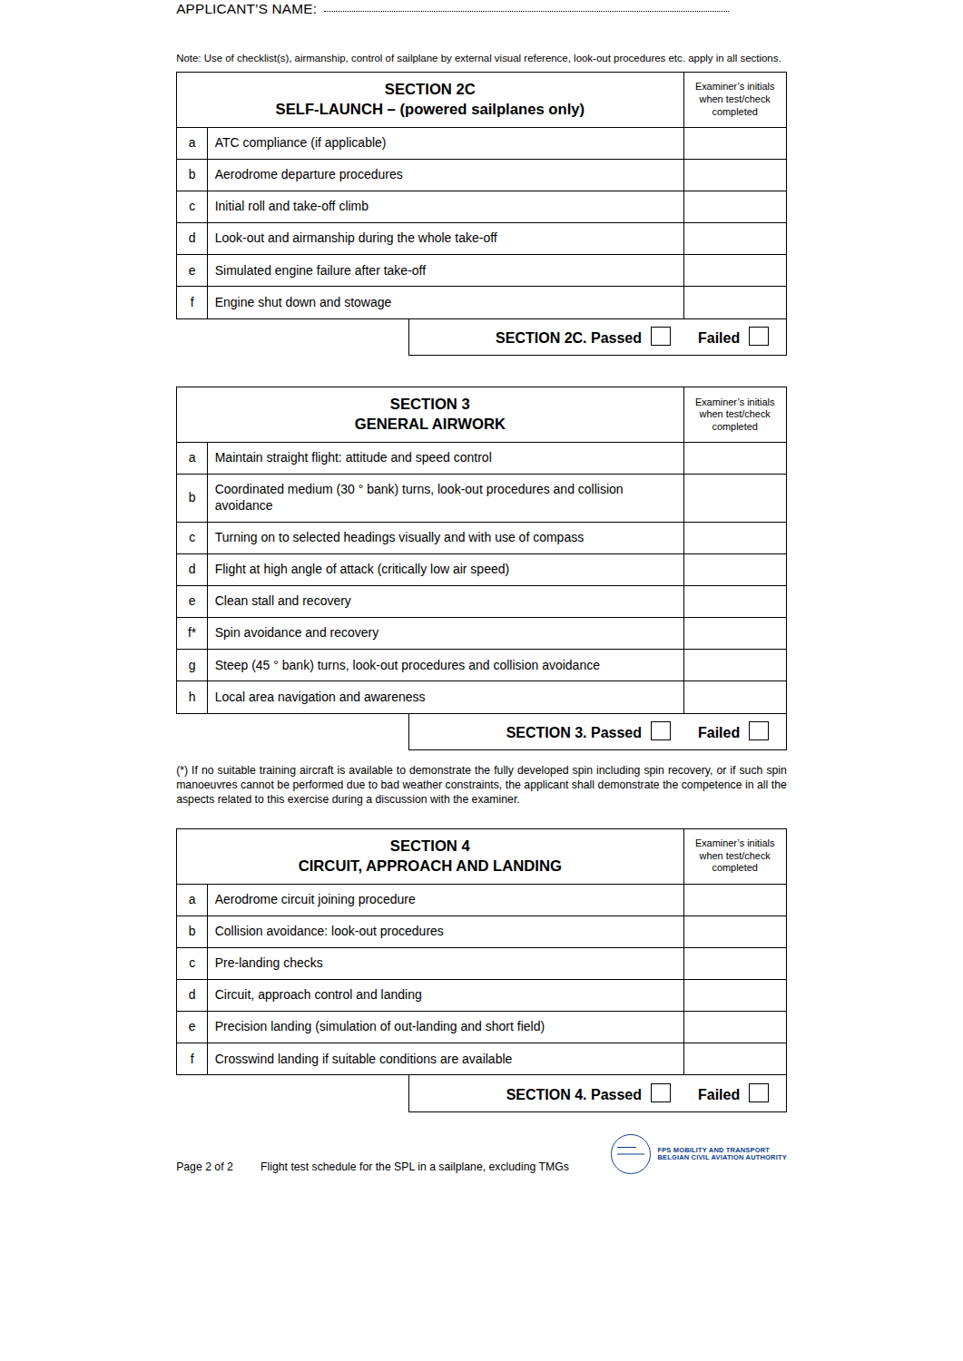APPLICANT’S NAME:
Note: Use of checklist(s), airmanship, control of sailplane by external visual reference, look-out procedures etc. apply in all sections.
| SECTION 2C SELF-LAUNCH – (powered sailplanes only) | Examiner’s initials when test/check completed |
| --- | --- |
| a | ATC compliance (if applicable) | |
| b | Aerodrome departure procedures | |
| c | Initial roll and take-off climb | |
| d | Look-out and airmanship during the whole take-off | |
| e | Simulated engine failure after take-off | |
| f | Engine shut down and stowage | |
SECTION 2C. Passed Failed
| SECTION 3 GENERAL AIRWORK | Examiner’s initials when test/check completed |
| --- | --- |
| a | Maintain straight flight: attitude and speed control | |
| b | Coordinated medium (30 ° bank) turns, look-out procedures and collision avoidance | |
| c | Turning on to selected headings visually and with use of compass | |
| d | Flight at high angle of attack (critically low air speed) | |
| e | Clean stall and recovery | |
| f* | Spin avoidance and recovery | |
| g | Steep (45 ° bank) turns, look-out procedures and collision avoidance | |
| h | Local area navigation and awareness | |
SECTION 3. Passed Failed
(*) If no suitable training aircraft is available to demonstrate the fully developed spin including spin recovery, or if such spin manoeuvres cannot be performed due to bad weather constraints, the applicant shall demonstrate the competence in all the aspects related to this exercise during a discussion with the examiner.
| SECTION 4 CIRCUIT, APPROACH AND LANDING | Examiner’s initials when test/check completed |
| --- | --- |
| a | Aerodrome circuit joining procedure | |
| b | Collision avoidance: look-out procedures | |
| c | Pre-landing checks | |
| d | Circuit, approach control and landing | |
| e | Precision landing (simulation of out-landing and short field) | |
| f | Crosswind landing if suitable conditions are available | |
SECTION 4. Passed Failed
Page 2 of 2 Flight test schedule for the SPL in a sailplane, excluding TMGs
FPS MOBILITY AND TRANSPORT
BELGIAN CIVIL AVIATION AUTHORITY